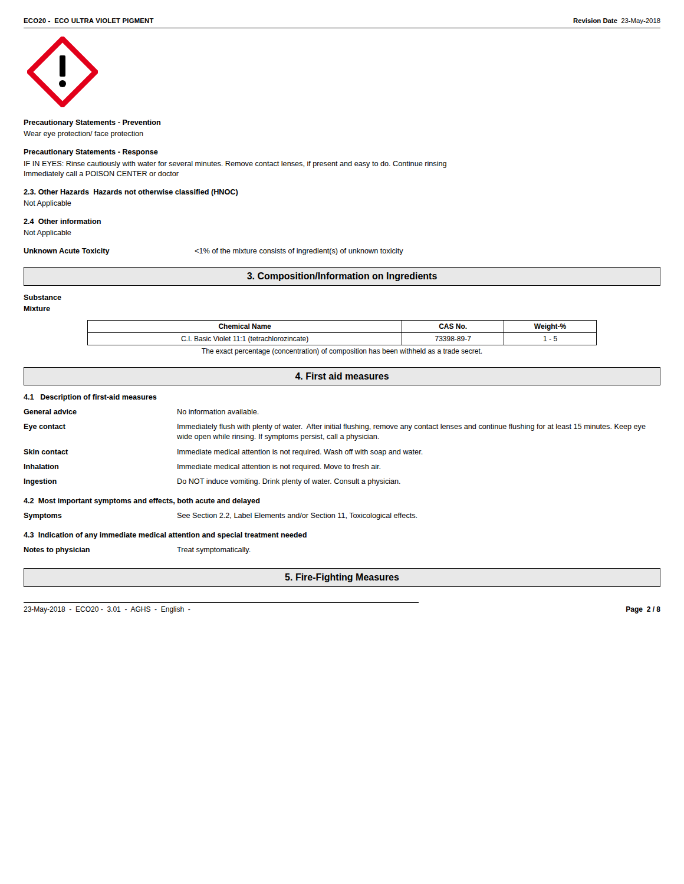ECO20 - ECO ULTRA VIOLET PIGMENT
Revision Date 23-May-2018
Precautionary Statements - Prevention
Wear eye protection/ face protection
Precautionary Statements - Response
IF IN EYES: Rinse cautiously with water for several minutes. Remove contact lenses, if present and easy to do. Continue rinsing
Immediately call a POISON CENTER or doctor
2.3. Other Hazards Hazards not otherwise classified (HNOC)
Not Applicable
2.4 Other information
Not Applicable
Unknown Acute Toxicity
<1% of the mixture consists of ingredient(s) of unknown toxicity
3. Composition/Information on Ingredients
Substance
Mixture
| Chemical Name | CAS No. | Weight-% |
| --- | --- | --- |
| C.I. Basic Violet 11:1 (tetrachlorozincate) | 73398-89-7 | 1 - 5 |
The exact percentage (concentration) of composition has been withheld as a trade secret.
4. First aid measures
4.1 Description of first-aid measures
| General advice | No information available. |
| Eye contact | Immediately flush with plenty of water. After initial flushing, remove any contact lenses and continue flushing for at least 15 minutes. Keep eye wide open while rinsing. If symptoms persist, call a physician. |
| Skin contact | Immediate medical attention is not required. Wash off with soap and water. |
| Inhalation | Immediate medical attention is not required. Move to fresh air. |
| Ingestion | Do NOT induce vomiting. Drink plenty of water. Consult a physician. |
4.2 Most important symptoms and effects, both acute and delayed
| Symptoms | See Section 2.2, Label Elements and/or Section 11, Toxicological effects. |
4.3 Indication of any immediate medical attention and special treatment needed
| Notes to physician | Treat symptomatically. |
5. Fire-Fighting Measures
23-May-2018 - ECO20 - 3.01 - AGHS - English -
Page 2 / 8